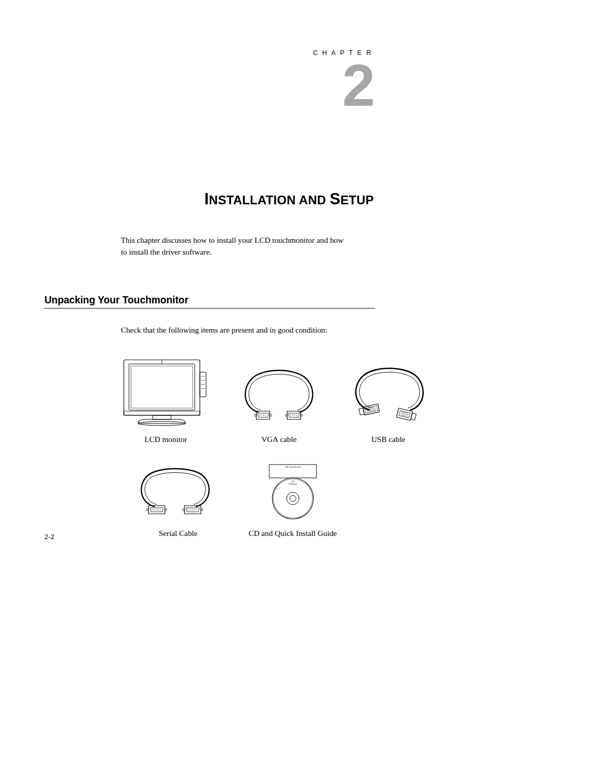C H A P T E R
2
INSTALLATION AND SETUP
This chapter discusses how to install your LCD touchmonitor and how to install the driver software.
Unpacking Your Touchmonitor
Check that the following items are present and in good condition:
LCD monitor
VGA cable
USB cable
Serial Cable
Elo QuickInstall CD Software
CD and Quick Install Guide
2-2